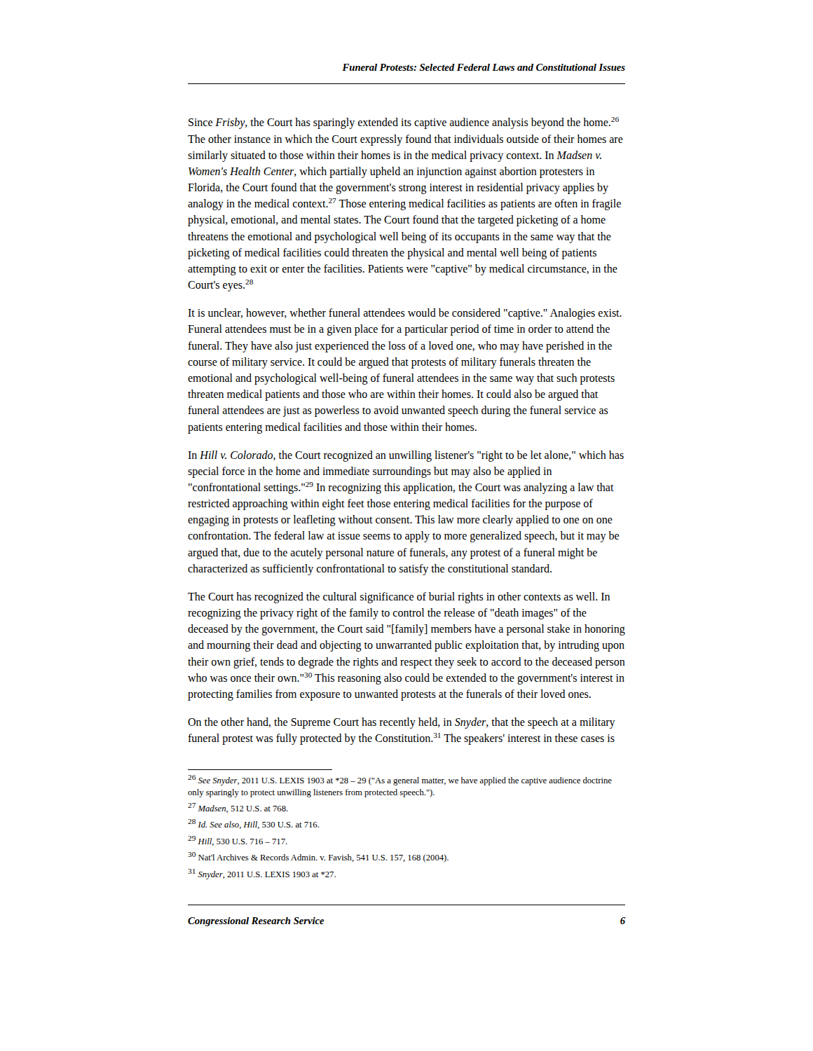Funeral Protests: Selected Federal Laws and Constitutional Issues
Since Frisby, the Court has sparingly extended its captive audience analysis beyond the home.26 The other instance in which the Court expressly found that individuals outside of their homes are similarly situated to those within their homes is in the medical privacy context. In Madsen v. Women's Health Center, which partially upheld an injunction against abortion protesters in Florida, the Court found that the government's strong interest in residential privacy applies by analogy in the medical context.27 Those entering medical facilities as patients are often in fragile physical, emotional, and mental states. The Court found that the targeted picketing of a home threatens the emotional and psychological well being of its occupants in the same way that the picketing of medical facilities could threaten the physical and mental well being of patients attempting to exit or enter the facilities. Patients were "captive" by medical circumstance, in the Court's eyes.28
It is unclear, however, whether funeral attendees would be considered "captive." Analogies exist. Funeral attendees must be in a given place for a particular period of time in order to attend the funeral. They have also just experienced the loss of a loved one, who may have perished in the course of military service. It could be argued that protests of military funerals threaten the emotional and psychological well-being of funeral attendees in the same way that such protests threaten medical patients and those who are within their homes. It could also be argued that funeral attendees are just as powerless to avoid unwanted speech during the funeral service as patients entering medical facilities and those within their homes.
In Hill v. Colorado, the Court recognized an unwilling listener's "right to be let alone," which has special force in the home and immediate surroundings but may also be applied in "confrontational settings."29 In recognizing this application, the Court was analyzing a law that restricted approaching within eight feet those entering medical facilities for the purpose of engaging in protests or leafleting without consent. This law more clearly applied to one on one confrontation. The federal law at issue seems to apply to more generalized speech, but it may be argued that, due to the acutely personal nature of funerals, any protest of a funeral might be characterized as sufficiently confrontational to satisfy the constitutional standard.
The Court has recognized the cultural significance of burial rights in other contexts as well. In recognizing the privacy right of the family to control the release of "death images" of the deceased by the government, the Court said "[family] members have a personal stake in honoring and mourning their dead and objecting to unwarranted public exploitation that, by intruding upon their own grief, tends to degrade the rights and respect they seek to accord to the deceased person who was once their own."30 This reasoning also could be extended to the government's interest in protecting families from exposure to unwanted protests at the funerals of their loved ones.
On the other hand, the Supreme Court has recently held, in Snyder, that the speech at a military funeral protest was fully protected by the Constitution.31 The speakers' interest in these cases is
26 See Snyder, 2011 U.S. LEXIS 1903 at *28 – 29 ("As a general matter, we have applied the captive audience doctrine only sparingly to protect unwilling listeners from protected speech.").
27 Madsen, 512 U.S. at 768.
28 Id. See also, Hill, 530 U.S. at 716.
29 Hill, 530 U.S. 716 – 717.
30 Nat'l Archives & Records Admin. v. Favish, 541 U.S. 157, 168 (2004).
31 Snyder, 2011 U.S. LEXIS 1903 at *27.
Congressional Research Service 6